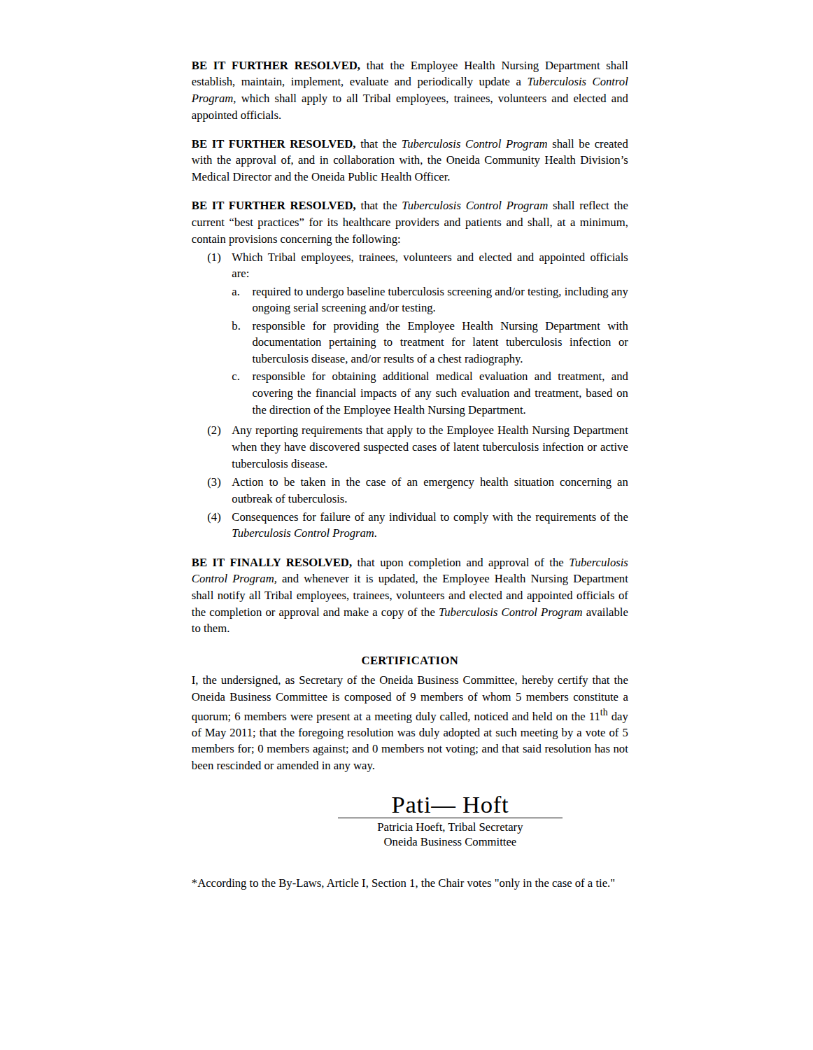BE IT FURTHER RESOLVED, that the Employee Health Nursing Department shall establish, maintain, implement, evaluate and periodically update a Tuberculosis Control Program, which shall apply to all Tribal employees, trainees, volunteers and elected and appointed officials.
BE IT FURTHER RESOLVED, that the Tuberculosis Control Program shall be created with the approval of, and in collaboration with, the Oneida Community Health Division’s Medical Director and the Oneida Public Health Officer.
BE IT FURTHER RESOLVED, that the Tuberculosis Control Program shall reflect the current “best practices” for its healthcare providers and patients and shall, at a minimum, contain provisions concerning the following:
(1) Which Tribal employees, trainees, volunteers and elected and appointed officials are:
a. required to undergo baseline tuberculosis screening and/or testing, including any ongoing serial screening and/or testing.
b. responsible for providing the Employee Health Nursing Department with documentation pertaining to treatment for latent tuberculosis infection or tuberculosis disease, and/or results of a chest radiography.
c. responsible for obtaining additional medical evaluation and treatment, and covering the financial impacts of any such evaluation and treatment, based on the direction of the Employee Health Nursing Department.
(2) Any reporting requirements that apply to the Employee Health Nursing Department when they have discovered suspected cases of latent tuberculosis infection or active tuberculosis disease.
(3) Action to be taken in the case of an emergency health situation concerning an outbreak of tuberculosis.
(4) Consequences for failure of any individual to comply with the requirements of the Tuberculosis Control Program.
BE IT FINALLY RESOLVED, that upon completion and approval of the Tuberculosis Control Program, and whenever it is updated, the Employee Health Nursing Department shall notify all Tribal employees, trainees, volunteers and elected and appointed officials of the completion or approval and make a copy of the Tuberculosis Control Program available to them.
CERTIFICATION
I, the undersigned, as Secretary of the Oneida Business Committee, hereby certify that the Oneida Business Committee is composed of 9 members of whom 5 members constitute a quorum; 6 members were present at a meeting duly called, noticed and held on the 11th day of May 2011; that the foregoing resolution was duly adopted at such meeting by a vote of 5 members for; 0 members against; and 0 members not voting; and that said resolution has not been rescinded or amended in any way.
Pati— Hoft
Patricia Hoeft, Tribal Secretary
Oneida Business Committee
*According to the By-Laws, Article I, Section 1, the Chair votes "only in the case of a tie."